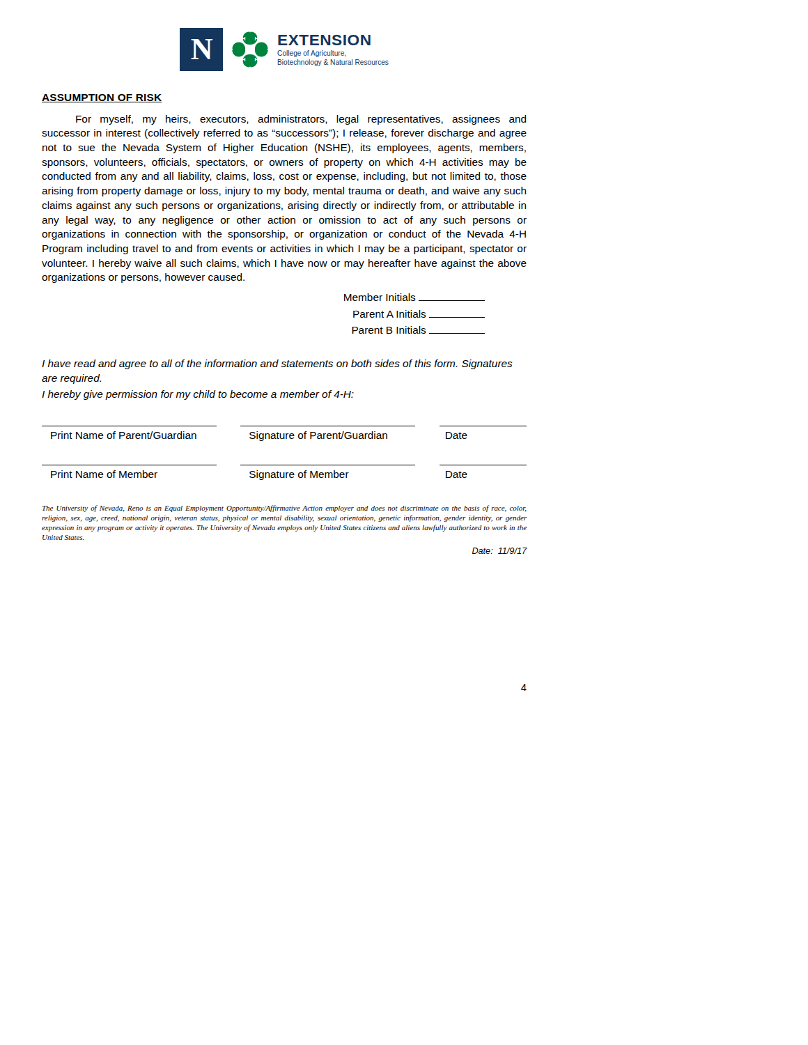N
H H H H
EXTENSION
College of Agriculture,
Biotechnology & Natural Resources
ASSUMPTION OF RISK
For myself, my heirs, executors, administrators, legal representatives, assignees and successor in interest (collectively referred to as “successors”); I release, forever discharge and agree not to sue the Nevada System of Higher Education (NSHE), its employees, agents, members, sponsors, volunteers, officials, spectators, or owners of property on which 4-H activities may be conducted from any and all liability, claims, loss, cost or expense, including, but not limited to, those arising from property damage or loss, injury to my body, mental trauma or death, and waive any such claims against any such persons or organizations, arising directly or indirectly from, or attributable in any legal way, to any negligence or other action or omission to act of any such persons or organizations in connection with the sponsorship, or organization or conduct of the Nevada 4-H Program including travel to and from events or activities in which I may be a participant, spectator or volunteer. I hereby waive all such claims, which I have now or may hereafter have against the above organizations or persons, however caused.
Member Initials
Parent A Initials
Parent B Initials
I have read and agree to all of the information and statements on both sides of this form. Signatures are required.
I hereby give permission for my child to become a member of 4-H:
| Print Name of Parent/Guardian | | Signature of Parent/Guardian | | Date |
| Print Name of Member | | Signature of Member | | Date |
The University of Nevada, Reno is an Equal Employment Opportunity/Affirmative Action employer and does not discriminate on the basis of race, color, religion, sex, age, creed, national origin, veteran status, physical or mental disability, sexual orientation, genetic information, gender identity, or gender expression in any program or activity it operates. The University of Nevada employs only United States citizens and aliens lawfully authorized to work in the United States.
Date: 11/9/17
4